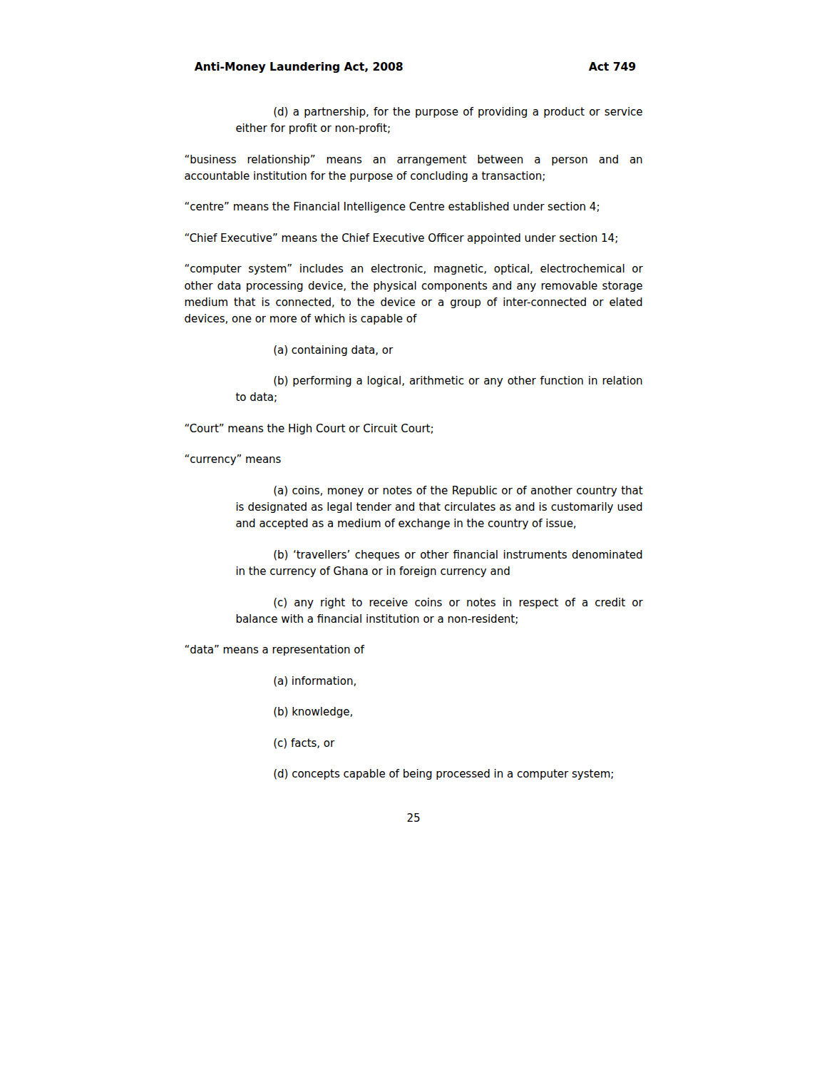Anti-Money Laundering Act, 2008 Act 749
(d) a partnership, for the purpose of providing a product or service either for profit or non-profit;
“business relationship” means an arrangement between a person and an accountable institution for the purpose of concluding a transaction;
“centre” means the Financial Intelligence Centre established under section 4;
“Chief Executive” means the Chief Executive Officer appointed under section 14;
“computer system” includes an electronic, magnetic, optical, electrochemical or other data processing device, the physical components and any removable storage medium that is connected, to the device or a group of inter-connected or elated devices, one or more of which is capable of
(a) containing data, or
(b) performing a logical, arithmetic or any other function in relation to data;
“Court” means the High Court or Circuit Court;
“currency” means
(a) coins, money or notes of the Republic or of another country that is designated as legal tender and that circulates as and is customarily used and accepted as a medium of exchange in the country of issue,
(b) ‘travellers’ cheques or other financial instruments denominated in the currency of Ghana or in foreign currency and
(c) any right to receive coins or notes in respect of a credit or balance with a financial institution or a non-resident;
“data” means a representation of
(a) information,
(b) knowledge,
(c) facts, or
(d) concepts capable of being processed in a computer system;
25